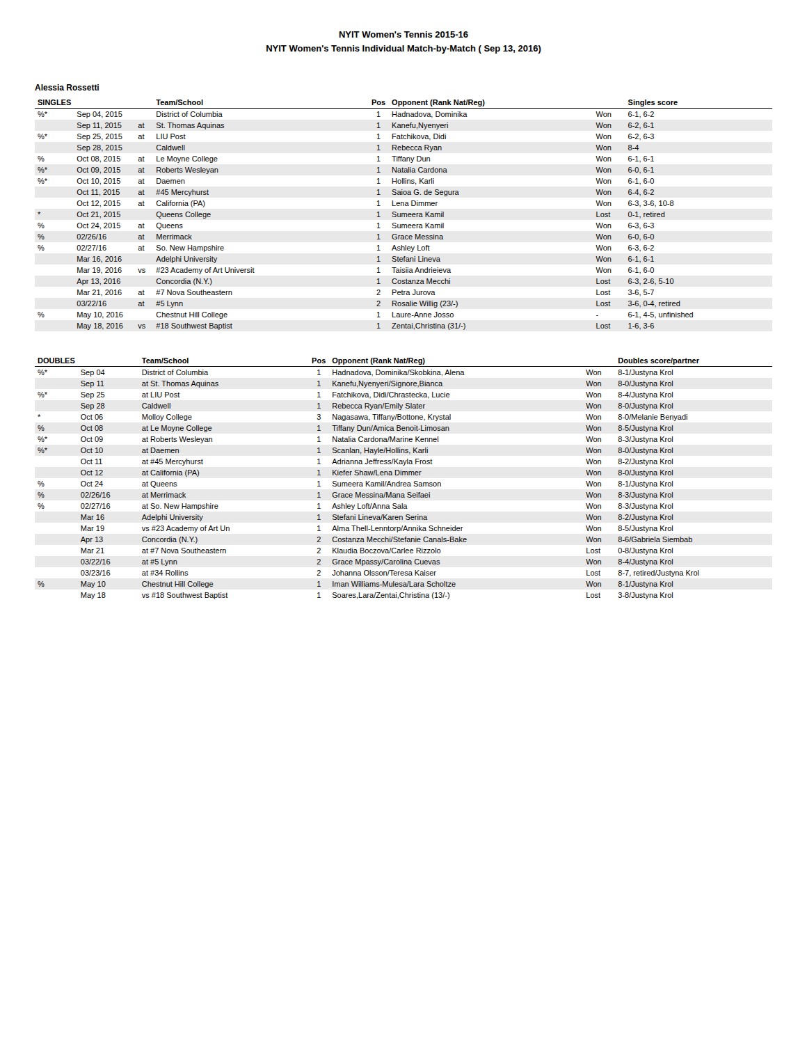NYIT Women's Tennis 2015-16
NYIT Women's Tennis Individual Match-by-Match ( Sep 13, 2016)
Alessia Rossetti
| SINGLES | | | Team/School | Pos | Opponent (Rank Nat/Reg) | | Singles score |
| --- | --- | --- | --- | --- | --- | --- | --- |
| %* | Sep 04, 2015 | | District of Columbia | 1 | Hadnadova, Dominika | Won | 6-1, 6-2 |
| | Sep 11, 2015 | at | St. Thomas Aquinas | 1 | Kanefu,Nyenyeri | Won | 6-2, 6-1 |
| %* | Sep 25, 2015 | at | LIU Post | 1 | Fatchikova, Didi | Won | 6-2, 6-3 |
| | Sep 28, 2015 | | Caldwell | 1 | Rebecca Ryan | Won | 8-4 |
| % | Oct 08, 2015 | at | Le Moyne College | 1 | Tiffany Dun | Won | 6-1, 6-1 |
| %* | Oct 09, 2015 | at | Roberts Wesleyan | 1 | Natalia Cardona | Won | 6-0, 6-1 |
| %* | Oct 10, 2015 | at | Daemen | 1 | Hollins, Karli | Won | 6-1, 6-0 |
| | Oct 11, 2015 | at | #45 Mercyhurst | 1 | Saioa G. de Segura | Won | 6-4, 6-2 |
| | Oct 12, 2015 | at | California (PA) | 1 | Lena Dimmer | Won | 6-3, 3-6, 10-8 |
| * | Oct 21, 2015 | | Queens College | 1 | Sumeera Kamil | Lost | 0-1, retired |
| % | Oct 24, 2015 | at | Queens | 1 | Sumeera Kamil | Won | 6-3, 6-3 |
| % | 02/26/16 | at | Merrimack | 1 | Grace Messina | Won | 6-0, 6-0 |
| % | 02/27/16 | at | So. New Hampshire | 1 | Ashley Loft | Won | 6-3, 6-2 |
| | Mar 16, 2016 | | Adelphi University | 1 | Stefani Lineva | Won | 6-1, 6-1 |
| | Mar 19, 2016 | vs | #23 Academy of Art Universit | 1 | Taisiia Andrieieva | Won | 6-1, 6-0 |
| | Apr 13, 2016 | | Concordia (N.Y.) | 1 | Costanza Mecchi | Lost | 6-3, 2-6, 5-10 |
| | Mar 21, 2016 | at | #7 Nova Southeastern | 2 | Petra Jurova | Lost | 3-6, 5-7 |
| | 03/22/16 | at | #5 Lynn | 2 | Rosalie Willig (23/-) | Lost | 3-6, 0-4, retired |
| % | May 10, 2016 | | Chestnut Hill College | 1 | Laure-Anne Josso | - | 6-1, 4-5, unfinished |
| | May 18, 2016 | vs | #18 Southwest Baptist | 1 | Zentai,Christina (31/-) | Lost | 1-6, 3-6 |
| DOUBLES | | Team/School | Pos | Opponent (Rank Nat/Reg) | | Doubles score/partner |
| --- | --- | --- | --- | --- | --- | --- |
| %* | Sep 04 | District of Columbia | 1 | Hadnadova, Dominika/Skobkina, Alena | Won | 8-1/Justyna Krol |
| | Sep 11 | at St. Thomas Aquinas | 1 | Kanefu,Nyenyeri/Signore,Bianca | Won | 8-0/Justyna Krol |
| %* | Sep 25 | at LIU Post | 1 | Fatchikova, Didi/Chrastecka, Lucie | Won | 8-4/Justyna Krol |
| | Sep 28 | Caldwell | 1 | Rebecca Ryan/Emily Slater | Won | 8-0/Justyna Krol |
| * | Oct 06 | Molloy College | 3 | Nagasawa, Tiffany/Bottone, Krystal | Won | 8-0/Melanie Benyadi |
| % | Oct 08 | at Le Moyne College | 1 | Tiffany Dun/Amica Benoit-Limosan | Won | 8-5/Justyna Krol |
| %* | Oct 09 | at Roberts Wesleyan | 1 | Natalia Cardona/Marine Kennel | Won | 8-3/Justyna Krol |
| %* | Oct 10 | at Daemen | 1 | Scanlan, Hayle/Hollins, Karli | Won | 8-0/Justyna Krol |
| | Oct 11 | at #45 Mercyhurst | 1 | Adrianna Jeffress/Kayla Frost | Won | 8-2/Justyna Krol |
| | Oct 12 | at California (PA) | 1 | Kiefer Shaw/Lena Dimmer | Won | 8-0/Justyna Krol |
| % | Oct 24 | at Queens | 1 | Sumeera Kamil/Andrea Samson | Won | 8-1/Justyna Krol |
| % | 02/26/16 | at Merrimack | 1 | Grace Messina/Mana Seifaei | Won | 8-3/Justyna Krol |
| % | 02/27/16 | at So. New Hampshire | 1 | Ashley Loft/Anna Sala | Won | 8-3/Justyna Krol |
| | Mar 16 | Adelphi University | 1 | Stefani Lineva/Karen Serina | Won | 8-2/Justyna Krol |
| | Mar 19 | vs #23 Academy of Art Un | 1 | Alma Thell-Lenntorp/Annika Schneider | Won | 8-5/Justyna Krol |
| | Apr 13 | Concordia (N.Y.) | 2 | Costanza Mecchi/Stefanie Canals-Bake | Won | 8-6/Gabriela Siembab |
| | Mar 21 | at #7 Nova Southeastern | 2 | Klaudia Boczova/Carlee Rizzolo | Lost | 0-8/Justyna Krol |
| | 03/22/16 | at #5 Lynn | 2 | Grace Mpassy/Carolina Cuevas | Won | 8-4/Justyna Krol |
| | 03/23/16 | at #34 Rollins | 2 | Johanna Olsson/Teresa Kaiser | Lost | 8-7, retired/Justyna Krol |
| % | May 10 | Chestnut Hill College | 1 | Iman Williams-Mulesa/Lara Scholtze | Won | 8-1/Justyna Krol |
| | May 18 | vs #18 Southwest Baptist | 1 | Soares,Lara/Zentai,Christina (13/-) | Lost | 3-8/Justyna Krol |